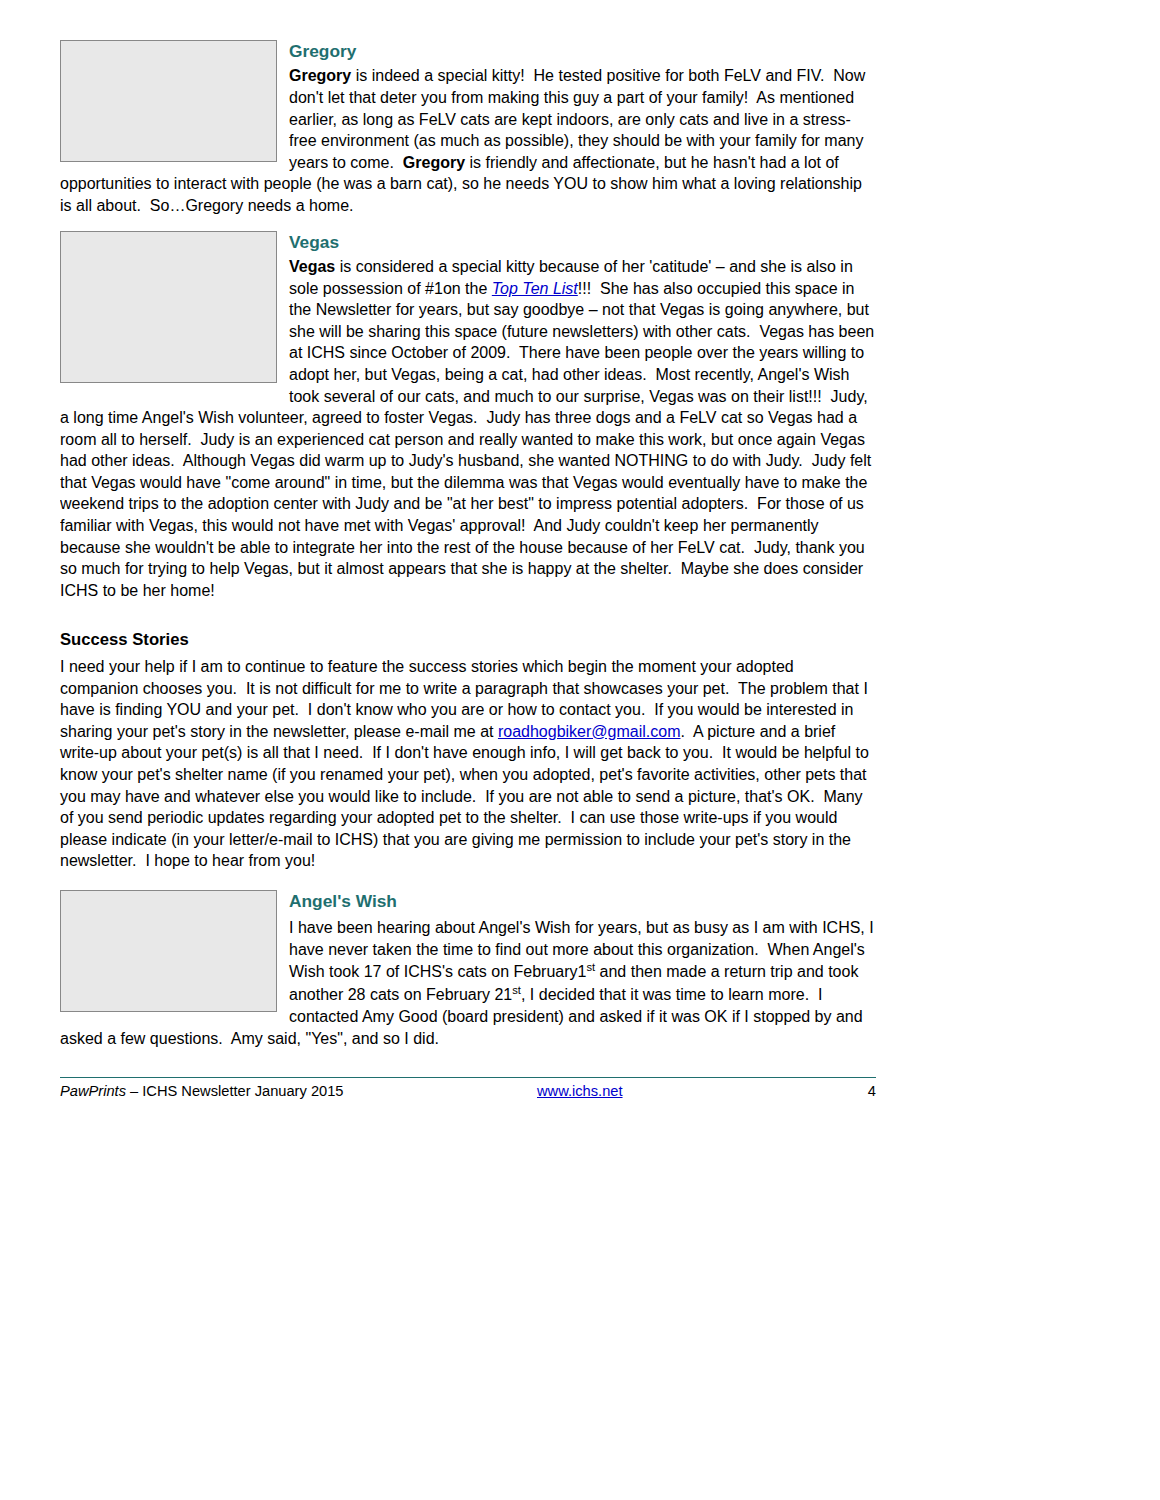Gregory
Gregory is indeed a special kitty! He tested positive for both FeLV and FIV. Now don't let that deter you from making this guy a part of your family! As mentioned earlier, as long as FeLV cats are kept indoors, are only cats and live in a stress-free environment (as much as possible), they should be with your family for many years to come. Gregory is friendly and affectionate, but he hasn't had a lot of opportunities to interact with people (he was a barn cat), so he needs YOU to show him what a loving relationship is all about. So…Gregory needs a home.
Vegas
Vegas is considered a special kitty because of her 'catitude' – and she is also in sole possession of #1on the Top Ten List!!! She has also occupied this space in the Newsletter for years, but say goodbye – not that Vegas is going anywhere, but she will be sharing this space (future newsletters) with other cats. Vegas has been at ICHS since October of 2009. There have been people over the years willing to adopt her, but Vegas, being a cat, had other ideas. Most recently, Angel's Wish took several of our cats, and much to our surprise, Vegas was on their list!!! Judy, a long time Angel's Wish volunteer, agreed to foster Vegas. Judy has three dogs and a FeLV cat so Vegas had a room all to herself. Judy is an experienced cat person and really wanted to make this work, but once again Vegas had other ideas. Although Vegas did warm up to Judy's husband, she wanted NOTHING to do with Judy. Judy felt that Vegas would have "come around" in time, but the dilemma was that Vegas would eventually have to make the weekend trips to the adoption center with Judy and be "at her best" to impress potential adopters. For those of us familiar with Vegas, this would not have met with Vegas' approval! And Judy couldn't keep her permanently because she wouldn't be able to integrate her into the rest of the house because of her FeLV cat. Judy, thank you so much for trying to help Vegas, but it almost appears that she is happy at the shelter. Maybe she does consider ICHS to be her home!
Success Stories
I need your help if I am to continue to feature the success stories which begin the moment your adopted companion chooses you. It is not difficult for me to write a paragraph that showcases your pet. The problem that I have is finding YOU and your pet. I don't know who you are or how to contact you. If you would be interested in sharing your pet's story in the newsletter, please e-mail me at roadhogbiker@gmail.com. A picture and a brief write-up about your pet(s) is all that I need. If I don't have enough info, I will get back to you. It would be helpful to know your pet's shelter name (if you renamed your pet), when you adopted, pet's favorite activities, other pets that you may have and whatever else you would like to include. If you are not able to send a picture, that's OK. Many of you send periodic updates regarding your adopted pet to the shelter. I can use those write-ups if you would please indicate (in your letter/e-mail to ICHS) that you are giving me permission to include your pet's story in the newsletter. I hope to hear from you!
Angel's Wish
I have been hearing about Angel's Wish for years, but as busy as I am with ICHS, I have never taken the time to find out more about this organization. When Angel's Wish took 17 of ICHS's cats on February1st and then made a return trip and took another 28 cats on February 21st, I decided that it was time to learn more. I contacted Amy Good (board president) and asked if it was OK if I stopped by and asked a few questions. Amy said, "Yes", and so I did.
PawPrints – ICHS Newsletter January 2015
www.ichs.net
4